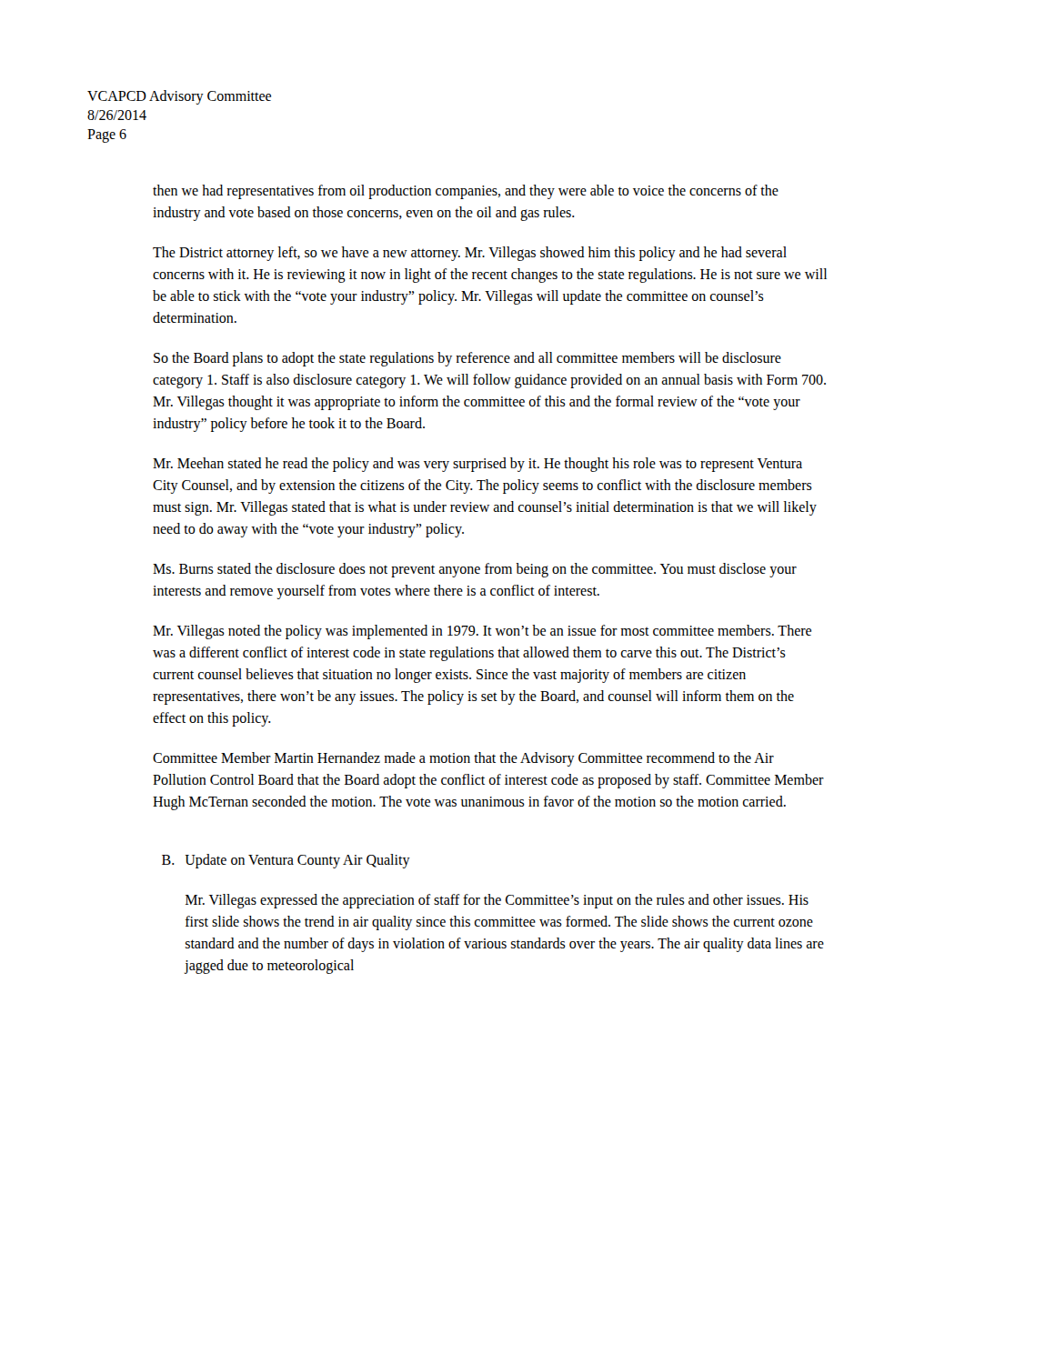VCAPCD Advisory Committee
8/26/2014
Page 6
then we had representatives from oil production companies, and they were able to voice the concerns of the industry and vote based on those concerns, even on the oil and gas rules.
The District attorney left, so we have a new attorney. Mr. Villegas showed him this policy and he had several concerns with it. He is reviewing it now in light of the recent changes to the state regulations. He is not sure we will be able to stick with the “vote your industry” policy. Mr. Villegas will update the committee on counsel’s determination.
So the Board plans to adopt the state regulations by reference and all committee members will be disclosure category 1. Staff is also disclosure category 1. We will follow guidance provided on an annual basis with Form 700. Mr. Villegas thought it was appropriate to inform the committee of this and the formal review of the “vote your industry” policy before he took it to the Board.
Mr. Meehan stated he read the policy and was very surprised by it. He thought his role was to represent Ventura City Counsel, and by extension the citizens of the City. The policy seems to conflict with the disclosure members must sign. Mr. Villegas stated that is what is under review and counsel’s initial determination is that we will likely need to do away with the “vote your industry” policy.
Ms. Burns stated the disclosure does not prevent anyone from being on the committee. You must disclose your interests and remove yourself from votes where there is a conflict of interest.
Mr. Villegas noted the policy was implemented in 1979. It won’t be an issue for most committee members. There was a different conflict of interest code in state regulations that allowed them to carve this out. The District’s current counsel believes that situation no longer exists. Since the vast majority of members are citizen representatives, there won’t be any issues. The policy is set by the Board, and counsel will inform them on the effect on this policy.
Committee Member Martin Hernandez made a motion that the Advisory Committee recommend to the Air Pollution Control Board that the Board adopt the conflict of interest code as proposed by staff. Committee Member Hugh McTernan seconded the motion. The vote was unanimous in favor of the motion so the motion carried.
B.
Update on Ventura County Air Quality
Mr. Villegas expressed the appreciation of staff for the Committee’s input on the rules and other issues. His first slide shows the trend in air quality since this committee was formed. The slide shows the current ozone standard and the number of days in violation of various standards over the years. The air quality data lines are jagged due to meteorological